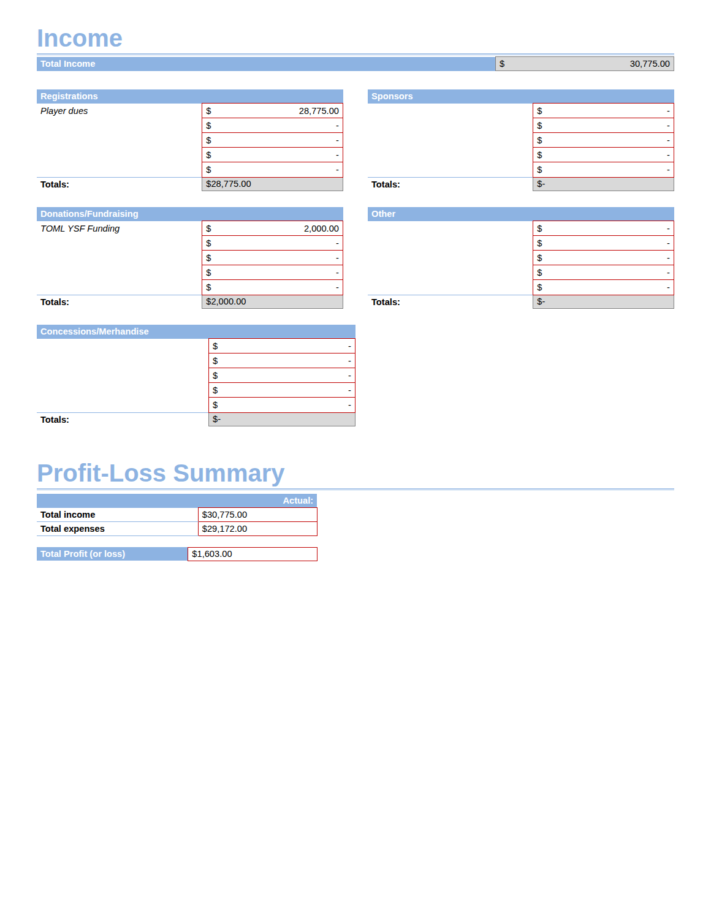Income
| Total Income | $ 30,775.00 |
| / Registrations / / --- / / Player dues / $ 28,775.00 / / / $ - / / / $ - / / / $ - / / / $ - / / Totals: / $ 28,775.00 / / Donations/Fundraising / / --- / / TOML YSF Funding / $ 2,000.00 / / / $ - / / / $ - / / / $ - / / / $ - / / Totals: / $ 2,000.00 / | / Sponsors / / --- / / / $ - / / / $ - / / / $ - / / / $ - / / / $ - / / Totals: / $ - / / Other / / --- / / / $ - / / / $ - / / / $ - / / / $ - / / / $ - / / Totals: / $ - / |
| Concessions/Merhandise |
| --- |
| | $ - |
| | $ - |
| | $ - |
| | $ - |
| | $ - |
| Totals: | $ - |
Profit-Loss Summary
| | Actual: |
| --- | --- |
| Total income | $ 30,775.00 |
| Total expenses | $ 29,172.00 |
| Total Profit (or loss) | $ 1,603.00 |